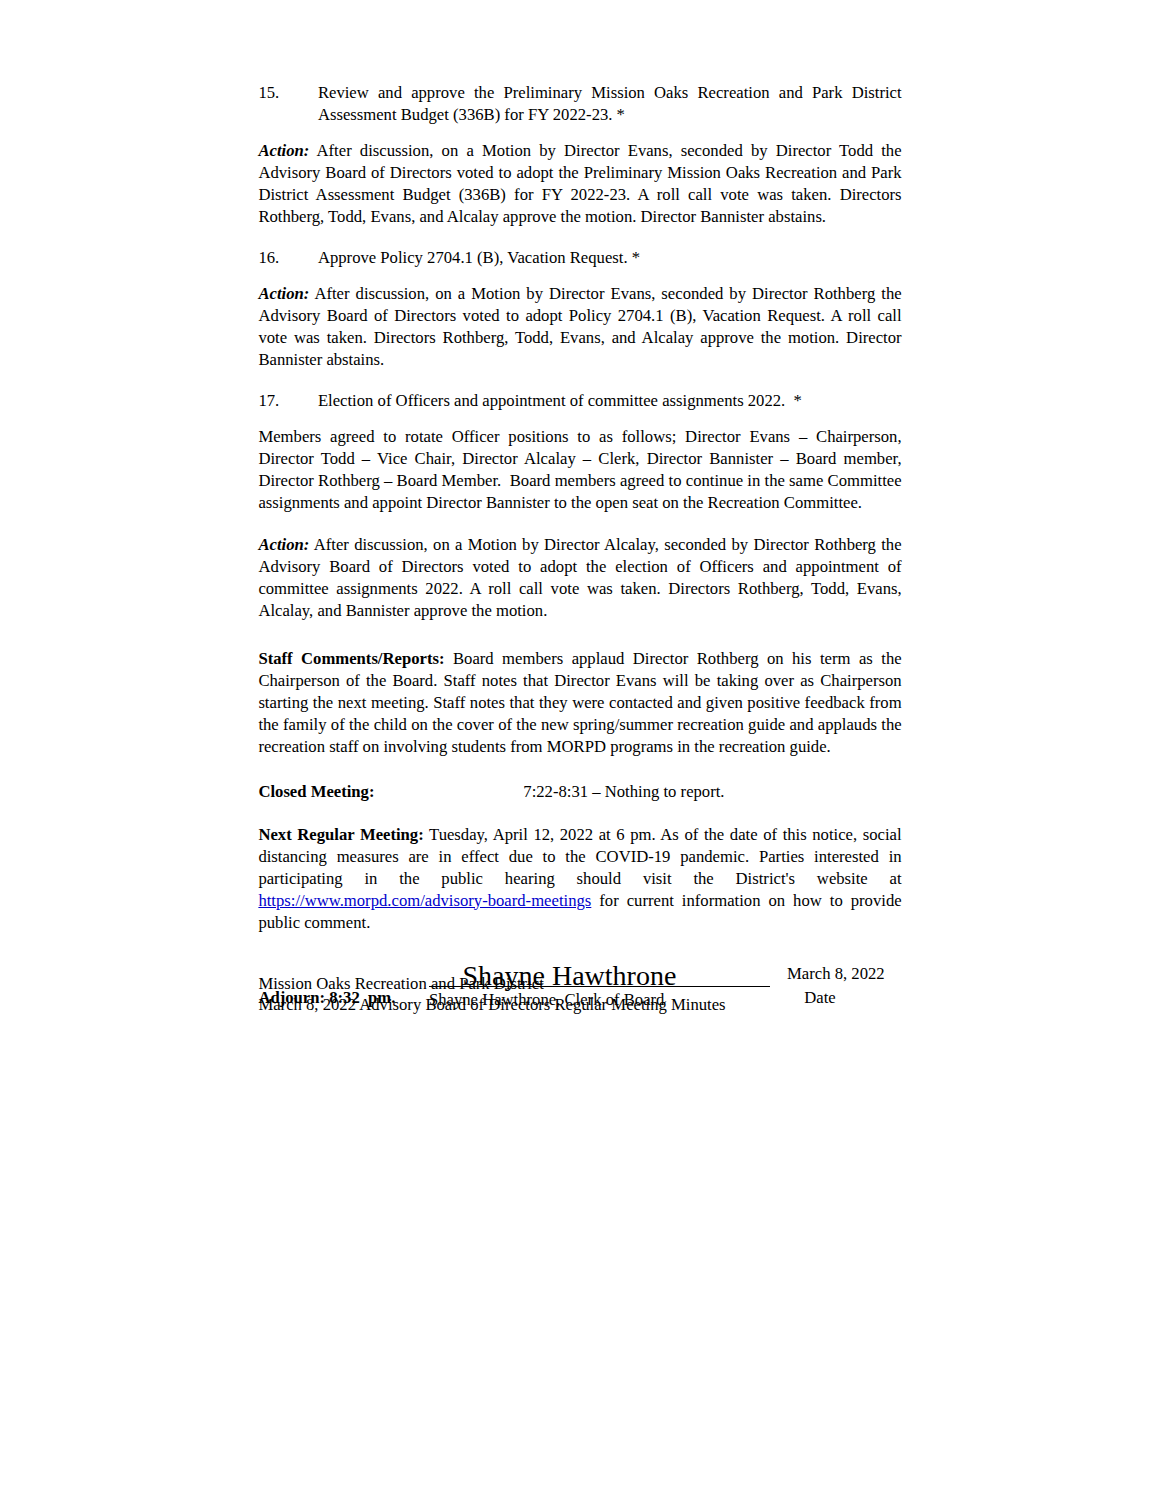15.
Review and approve the Preliminary Mission Oaks Recreation and Park District Assessment Budget (336B) for FY 2022-23. *
Action: After discussion, on a Motion by Director Evans, seconded by Director Todd the Advisory Board of Directors voted to adopt the Preliminary Mission Oaks Recreation and Park District Assessment Budget (336B) for FY 2022-23. A roll call vote was taken. Directors Rothberg, Todd, Evans, and Alcalay approve the motion. Director Bannister abstains.
16.
Approve Policy 2704.1 (B), Vacation Request. *
Action: After discussion, on a Motion by Director Evans, seconded by Director Rothberg the Advisory Board of Directors voted to adopt Policy 2704.1 (B), Vacation Request. A roll call vote was taken. Directors Rothberg, Todd, Evans, and Alcalay approve the motion. Director Bannister abstains.
17.
Election of Officers and appointment of committee assignments 2022. *
Members agreed to rotate Officer positions to as follows; Director Evans – Chairperson, Director Todd – Vice Chair, Director Alcalay – Clerk, Director Bannister – Board member, Director Rothberg – Board Member. Board members agreed to continue in the same Committee assignments and appoint Director Bannister to the open seat on the Recreation Committee.
Action: After discussion, on a Motion by Director Alcalay, seconded by Director Rothberg the Advisory Board of Directors voted to adopt the election of Officers and appointment of committee assignments 2022. A roll call vote was taken. Directors Rothberg, Todd, Evans, Alcalay, and Bannister approve the motion.
Staff Comments/Reports: Board members applaud Director Rothberg on his term as the Chairperson of the Board. Staff notes that Director Evans will be taking over as Chairperson starting the next meeting. Staff notes that they were contacted and given positive feedback from the family of the child on the cover of the new spring/summer recreation guide and applauds the recreation staff on involving students from MORPD programs in the recreation guide.
Closed Meeting: 7:22-8:31 – Nothing to report.
Next Regular Meeting: Tuesday, April 12, 2022 at 6 pm. As of the date of this notice, social distancing measures are in effect due to the COVID-19 pandemic. Parties interested in participating in the public hearing should visit the District's website at https://www.morpd.com/advisory-board-meetings for current information on how to provide public comment.
Adjourn: 8:32 pm.
Shayne Hawthrone
Shayne Hawthrone, Clerk of Board
March 8, 2022
Date
Mission Oaks Recreation and Park District
March 8, 2022 Advisory Board of Directors Regular Meeting Minutes